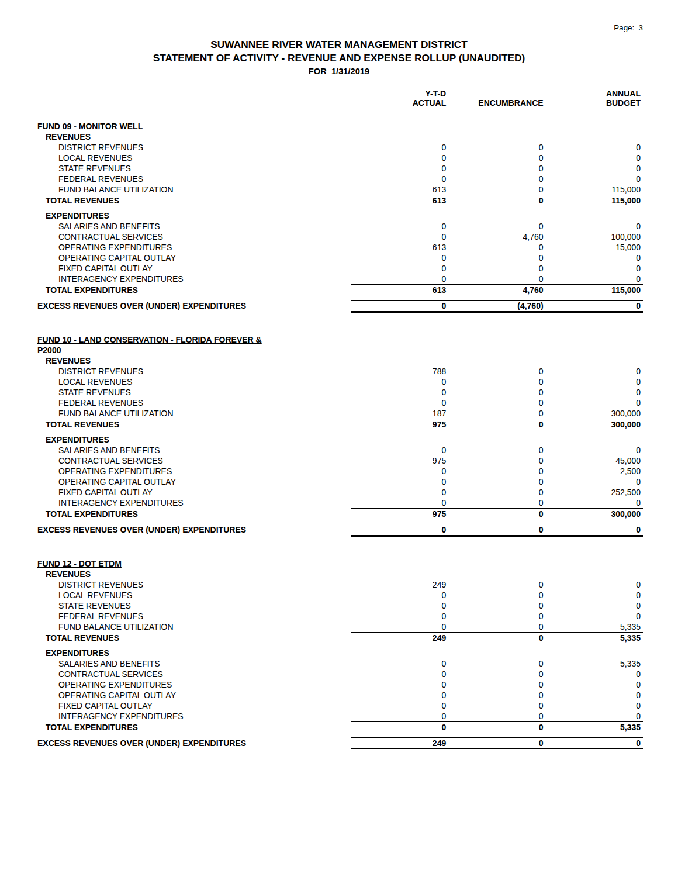Page: 3
SUWANNEE RIVER WATER MANAGEMENT DISTRICT
STATEMENT OF ACTIVITY - REVENUE AND EXPENSE ROLLUP (UNAUDITED)
FOR 1/31/2019
| | Y-T-D ACTUAL | ENCUMBRANCE | ANNUAL BUDGET |
| --- | --- | --- | --- |
| FUND 09 - MONITOR WELL |
| REVENUES |
| DISTRICT REVENUES | 0 | 0 | 0 |
| LOCAL REVENUES | 0 | 0 | 0 |
| STATE REVENUES | 0 | 0 | 0 |
| FEDERAL REVENUES | 0 | 0 | 0 |
| FUND BALANCE UTILIZATION | 613 | 0 | 115,000 |
| TOTAL REVENUES | 613 | 0 | 115,000 |
| EXPENDITURES |
| SALARIES AND BENEFITS | 0 | 0 | 0 |
| CONTRACTUAL SERVICES | 0 | 4,760 | 100,000 |
| OPERATING EXPENDITURES | 613 | 0 | 15,000 |
| OPERATING CAPITAL OUTLAY | 0 | 0 | 0 |
| FIXED CAPITAL OUTLAY | 0 | 0 | 0 |
| INTERAGENCY EXPENDITURES | 0 | 0 | 0 |
| TOTAL EXPENDITURES | 613 | 4,760 | 115,000 |
| EXCESS REVENUES OVER (UNDER) EXPENDITURES | 0 | (4,760) | 0 |
| FUND 10 - LAND CONSERVATION - FLORIDA FOREVER & |
| P2000 |
| REVENUES |
| DISTRICT REVENUES | 788 | 0 | 0 |
| LOCAL REVENUES | 0 | 0 | 0 |
| STATE REVENUES | 0 | 0 | 0 |
| FEDERAL REVENUES | 0 | 0 | 0 |
| FUND BALANCE UTILIZATION | 187 | 0 | 300,000 |
| TOTAL REVENUES | 975 | 0 | 300,000 |
| EXPENDITURES |
| SALARIES AND BENEFITS | 0 | 0 | 0 |
| CONTRACTUAL SERVICES | 975 | 0 | 45,000 |
| OPERATING EXPENDITURES | 0 | 0 | 2,500 |
| OPERATING CAPITAL OUTLAY | 0 | 0 | 0 |
| FIXED CAPITAL OUTLAY | 0 | 0 | 252,500 |
| INTERAGENCY EXPENDITURES | 0 | 0 | 0 |
| TOTAL EXPENDITURES | 975 | 0 | 300,000 |
| EXCESS REVENUES OVER (UNDER) EXPENDITURES | 0 | 0 | 0 |
| FUND 12 - DOT ETDM |
| REVENUES |
| DISTRICT REVENUES | 249 | 0 | 0 |
| LOCAL REVENUES | 0 | 0 | 0 |
| STATE REVENUES | 0 | 0 | 0 |
| FEDERAL REVENUES | 0 | 0 | 0 |
| FUND BALANCE UTILIZATION | 0 | 0 | 5,335 |
| TOTAL REVENUES | 249 | 0 | 5,335 |
| EXPENDITURES |
| SALARIES AND BENEFITS | 0 | 0 | 5,335 |
| CONTRACTUAL SERVICES | 0 | 0 | 0 |
| OPERATING EXPENDITURES | 0 | 0 | 0 |
| OPERATING CAPITAL OUTLAY | 0 | 0 | 0 |
| FIXED CAPITAL OUTLAY | 0 | 0 | 0 |
| INTERAGENCY EXPENDITURES | 0 | 0 | 0 |
| TOTAL EXPENDITURES | 0 | 0 | 5,335 |
| EXCESS REVENUES OVER (UNDER) EXPENDITURES | 249 | 0 | 0 |